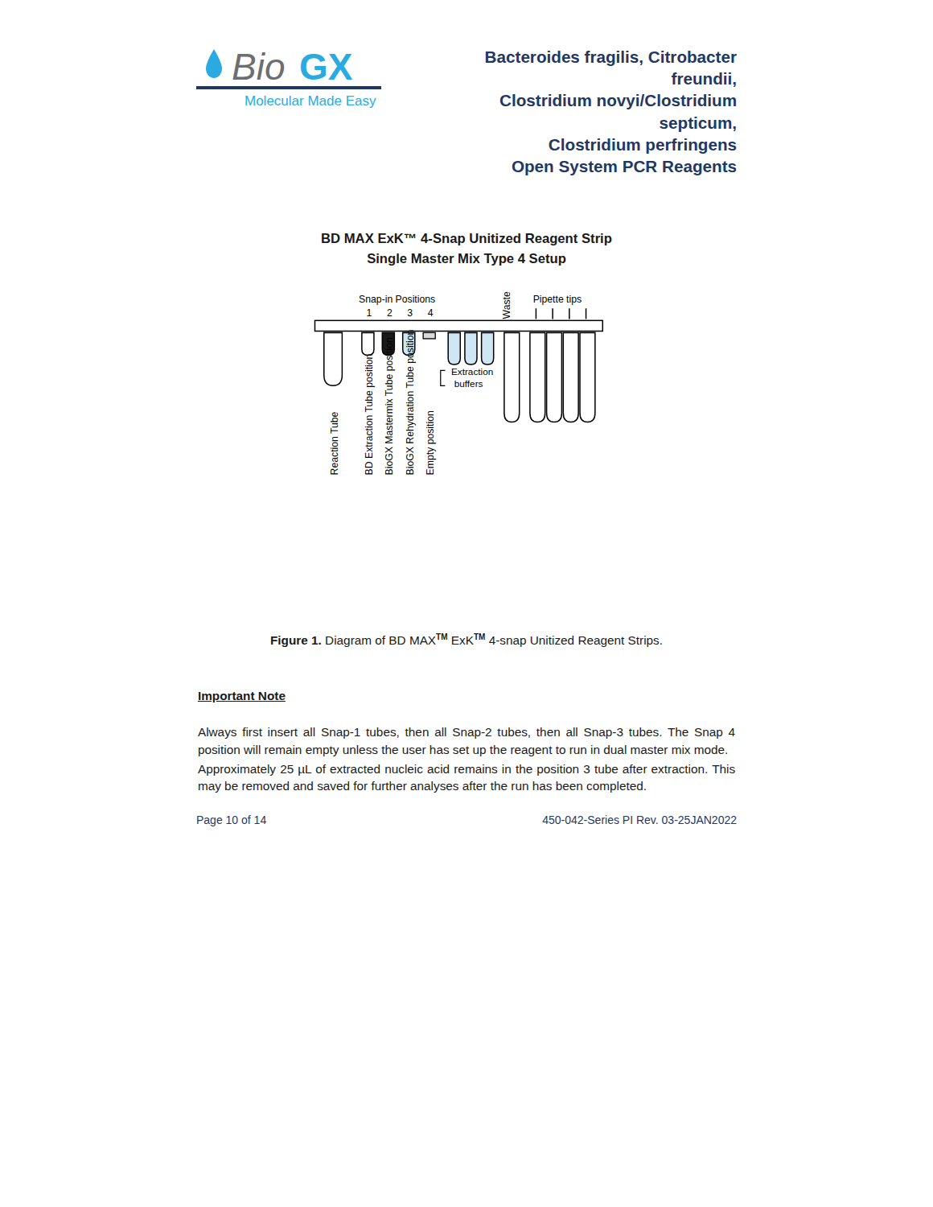Bio GX Molecular Made Easy
Bacteroides fragilis, Citrobacter freundii,
Clostridium novyi/Clostridium septicum,
Clostridium perfringens
Open System PCR Reagents
BD MAX ExK™ 4-Snap Unitized Reagent Strip Single Master Mix Type 4 Setup
Snap-in Positions 1 2 3 4 Waste Pipette tips Extraction buffers Reaction Tube BD Extraction Tube position BioGX Mastermix Tube position BioGX Rehydration Tube position Empty position
Figure 1. Diagram of BD MAXTM ExKTM 4-snap Unitized Reagent Strips.
Important Note
Always first insert all Snap-1 tubes, then all Snap-2 tubes, then all Snap-3 tubes. The Snap 4 position will remain empty unless the user has set up the reagent to run in dual master mix mode.
Approximately 25 µL of extracted nucleic acid remains in the position 3 tube after extraction. This may be removed and saved for further analyses after the run has been completed.
Page 10 of 14
450-042-Series PI Rev. 03-25JAN2022